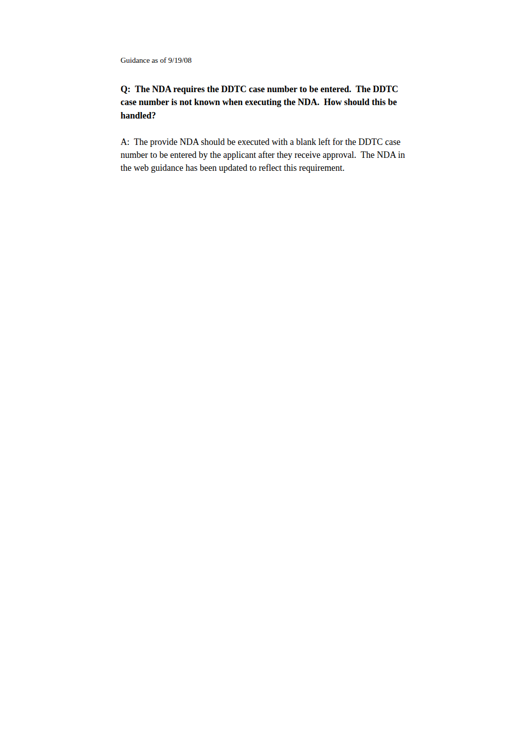Guidance as of 9/19/08
Q: The NDA requires the DDTC case number to be entered. The DDTC case number is not known when executing the NDA. How should this be handled?
A: The provide NDA should be executed with a blank left for the DDTC case number to be entered by the applicant after they receive approval. The NDA in the web guidance has been updated to reflect this requirement.